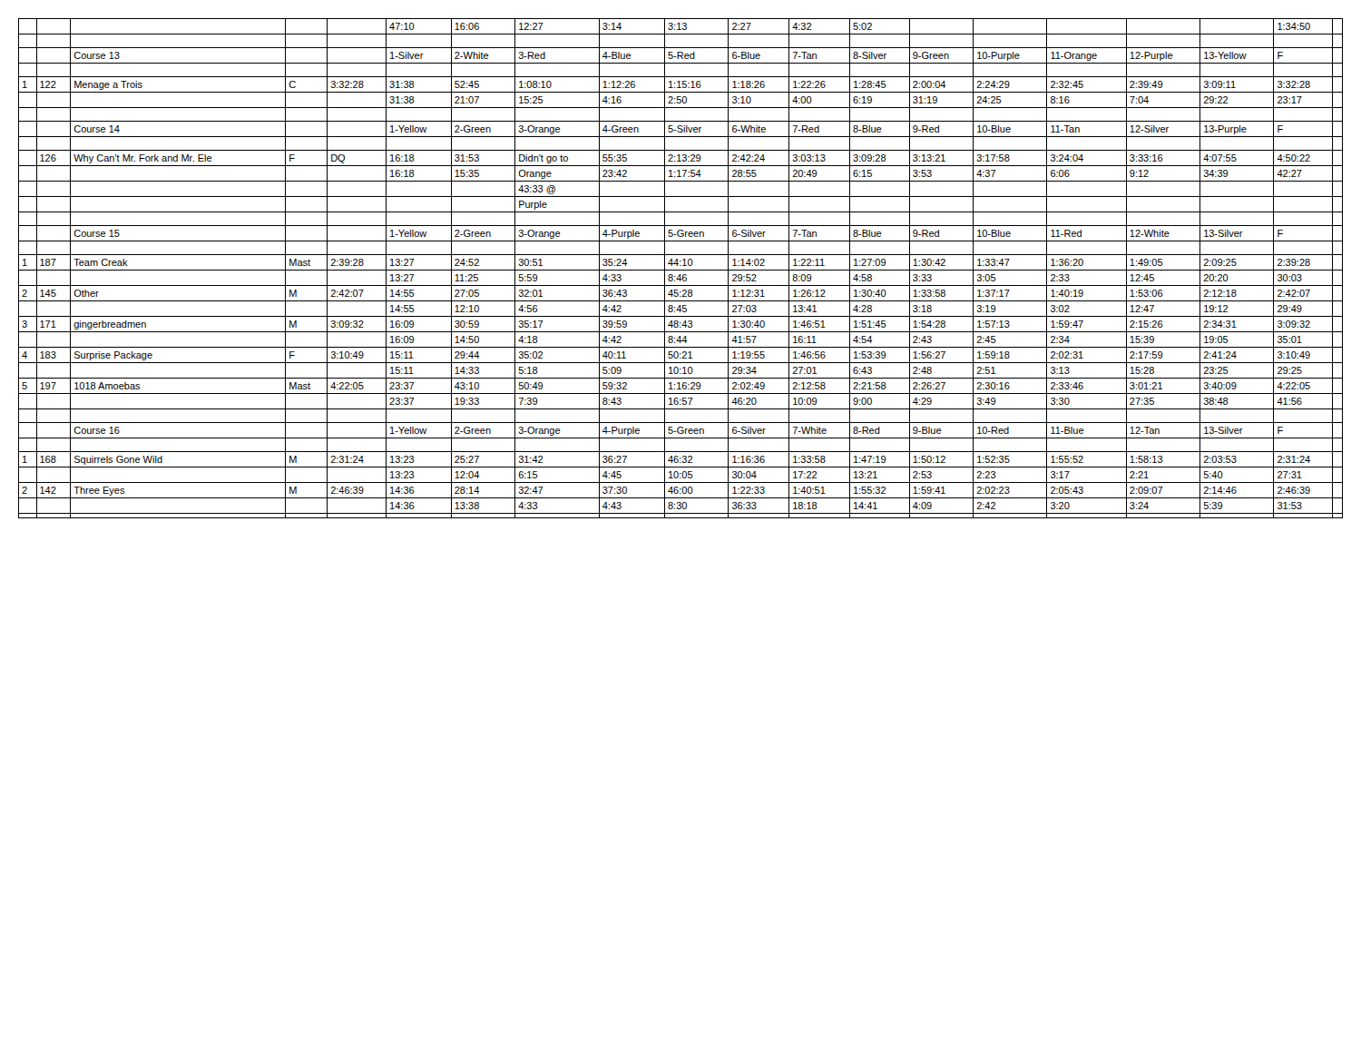| | | | | | 47:10 | 16:06 | 12:27 | 3:14 | 3:13 | 2:27 | 4:32 | 5:02 | | | | | | 1:34:50 | |
| | | Course 13 | | | 1-Silver | 2-White | 3-Red | 4-Blue | 5-Red | 6-Blue | 7-Tan | 8-Silver | 9-Green | 10-Purple | 11-Orange | 12-Purple | 13-Yellow | F | |
| 1 | 122 | Menage a Trois | C | 3:32:28 | 31:38 | 52:45 | 1:08:10 | 1:12:26 | 1:15:16 | 1:18:26 | 1:22:26 | 1:28:45 | 2:00:04 | 2:24:29 | 2:32:45 | 2:39:49 | 3:09:11 | 3:32:28 | |
| | | | | | 31:38 | 21:07 | 15:25 | 4:16 | 2:50 | 3:10 | 4:00 | 6:19 | 31:19 | 24:25 | 8:16 | 7:04 | 29:22 | 23:17 | |
| | | Course 14 | | | 1-Yellow | 2-Green | 3-Orange | 4-Green | 5-Silver | 6-White | 7-Red | 8-Blue | 9-Red | 10-Blue | 11-Tan | 12-Silver | 13-Purple | F | |
| | 126 | Why Can't Mr. Fork and Mr. Ele | F | DQ | 16:18 | 31:53 | Didn't go to | 55:35 | 2:13:29 | 2:42:24 | 3:03:13 | 3:09:28 | 3:13:21 | 3:17:58 | 3:24:04 | 3:33:16 | 4:07:55 | 4:50:22 | |
| | | | | | 16:18 | 15:35 | Orange | 23:42 | 1:17:54 | 28:55 | 20:49 | 6:15 | 3:53 | 4:37 | 6:06 | 9:12 | 34:39 | 42:27 | |
| | | | | | | | 43:33 @ | | | | | | | | | | | | |
| | | | | | | | Purple | | | | | | | | | | | | |
| | | Course 15 | | | 1-Yellow | 2-Green | 3-Orange | 4-Purple | 5-Green | 6-Silver | 7-Tan | 8-Blue | 9-Red | 10-Blue | 11-Red | 12-White | 13-Silver | F | |
| 1 | 187 | Team Creak | Mast | 2:39:28 | 13:27 | 24:52 | 30:51 | 35:24 | 44:10 | 1:14:02 | 1:22:11 | 1:27:09 | 1:30:42 | 1:33:47 | 1:36:20 | 1:49:05 | 2:09:25 | 2:39:28 | |
| | | | | | 13:27 | 11:25 | 5:59 | 4:33 | 8:46 | 29:52 | 8:09 | 4:58 | 3:33 | 3:05 | 2:33 | 12:45 | 20:20 | 30:03 | |
| 2 | 145 | Other | M | 2:42:07 | 14:55 | 27:05 | 32:01 | 36:43 | 45:28 | 1:12:31 | 1:26:12 | 1:30:40 | 1:33:58 | 1:37:17 | 1:40:19 | 1:53:06 | 2:12:18 | 2:42:07 | |
| | | | | | 14:55 | 12:10 | 4:56 | 4:42 | 8:45 | 27:03 | 13:41 | 4:28 | 3:18 | 3:19 | 3:02 | 12:47 | 19:12 | 29:49 | |
| 3 | 171 | gingerbreadmen | M | 3:09:32 | 16:09 | 30:59 | 35:17 | 39:59 | 48:43 | 1:30:40 | 1:46:51 | 1:51:45 | 1:54:28 | 1:57:13 | 1:59:47 | 2:15:26 | 2:34:31 | 3:09:32 | |
| | | | | | 16:09 | 14:50 | 4:18 | 4:42 | 8:44 | 41:57 | 16:11 | 4:54 | 2:43 | 2:45 | 2:34 | 15:39 | 19:05 | 35:01 | |
| 4 | 183 | Surprise Package | F | 3:10:49 | 15:11 | 29:44 | 35:02 | 40:11 | 50:21 | 1:19:55 | 1:46:56 | 1:53:39 | 1:56:27 | 1:59:18 | 2:02:31 | 2:17:59 | 2:41:24 | 3:10:49 | |
| | | | | | 15:11 | 14:33 | 5:18 | 5:09 | 10:10 | 29:34 | 27:01 | 6:43 | 2:48 | 2:51 | 3:13 | 15:28 | 23:25 | 29:25 | |
| 5 | 197 | 1018 Amoebas | Mast | 4:22:05 | 23:37 | 43:10 | 50:49 | 59:32 | 1:16:29 | 2:02:49 | 2:12:58 | 2:21:58 | 2:26:27 | 2:30:16 | 2:33:46 | 3:01:21 | 3:40:09 | 4:22:05 | |
| | | | | | 23:37 | 19:33 | 7:39 | 8:43 | 16:57 | 46:20 | 10:09 | 9:00 | 4:29 | 3:49 | 3:30 | 27:35 | 38:48 | 41:56 | |
| | | Course 16 | | | 1-Yellow | 2-Green | 3-Orange | 4-Purple | 5-Green | 6-Silver | 7-White | 8-Red | 9-Blue | 10-Red | 11-Blue | 12-Tan | 13-Silver | F | |
| 1 | 168 | Squirrels Gone Wild | M | 2:31:24 | 13:23 | 25:27 | 31:42 | 36:27 | 46:32 | 1:16:36 | 1:33:58 | 1:47:19 | 1:50:12 | 1:52:35 | 1:55:52 | 1:58:13 | 2:03:53 | 2:31:24 | |
| | | | | | 13:23 | 12:04 | 6:15 | 4:45 | 10:05 | 30:04 | 17:22 | 13:21 | 2:53 | 2:23 | 3:17 | 2:21 | 5:40 | 27:31 | |
| 2 | 142 | Three Eyes | M | 2:46:39 | 14:36 | 28:14 | 32:47 | 37:30 | 46:00 | 1:22:33 | 1:40:51 | 1:55:32 | 1:59:41 | 2:02:23 | 2:05:43 | 2:09:07 | 2:14:46 | 2:46:39 | |
| | | | | | 14:36 | 13:38 | 4:33 | 4:43 | 8:30 | 36:33 | 18:18 | 14:41 | 4:09 | 2:42 | 3:20 | 3:24 | 5:39 | 31:53 | |